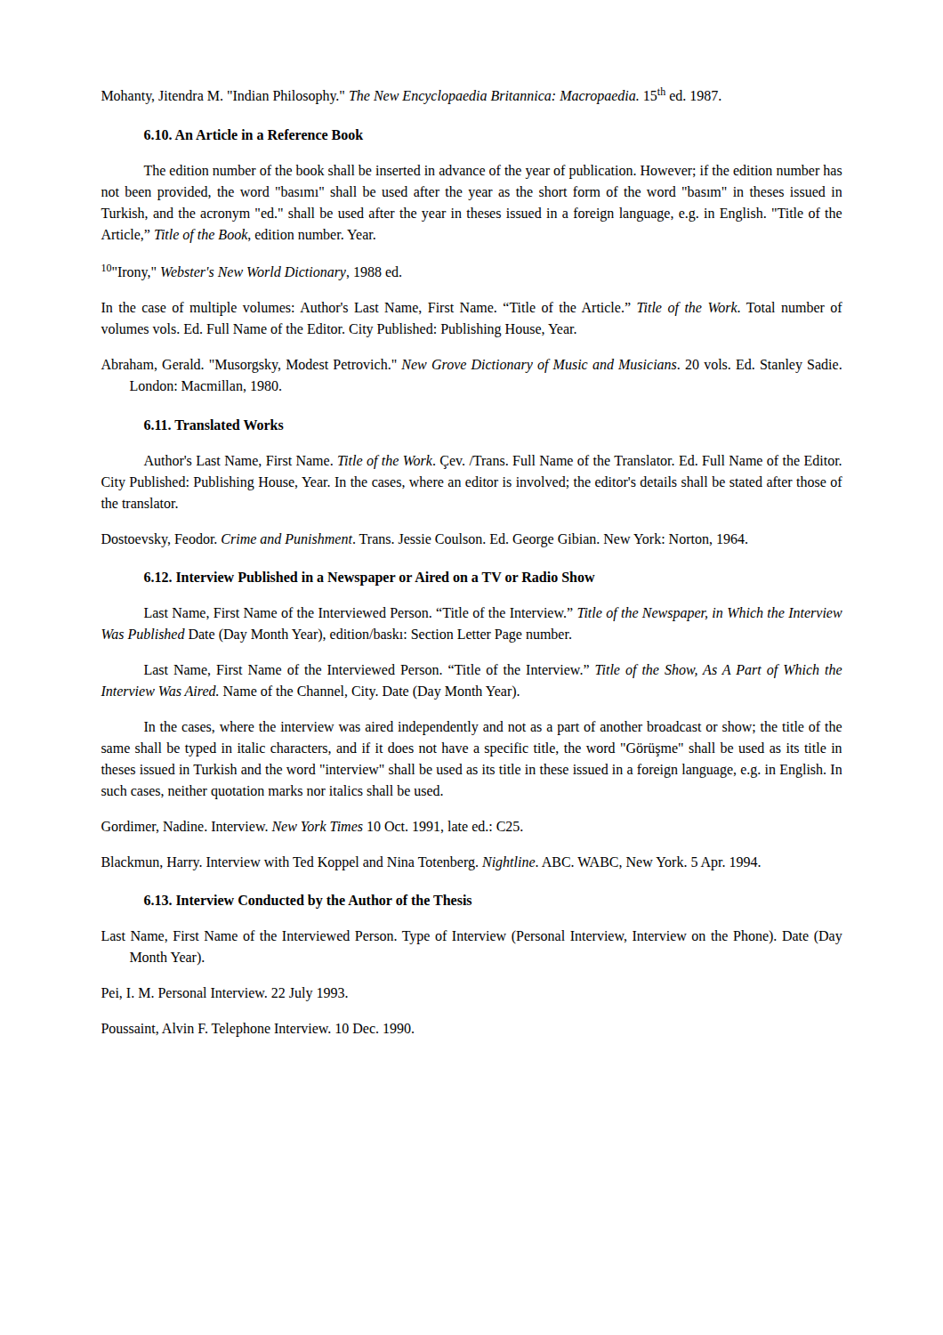Mohanty, Jitendra M. "Indian Philosophy." The New Encyclopaedia Britannica: Macropaedia. 15th ed. 1987.
6.10. An Article in a Reference Book
The edition number of the book shall be inserted in advance of the year of publication. However; if the edition number has not been provided, the word "basımı" shall be used after the year as the short form of the word "basım" in theses issued in Turkish, and the acronym "ed." shall be used after the year in theses issued in a foreign language, e.g. in English. "Title of the Article,” Title of the Book, edition number. Year.
10"Irony," Webster's New World Dictionary, 1988 ed.
In the case of multiple volumes: Author's Last Name, First Name. “Title of the Article.” Title of the Work. Total number of volumes vols. Ed. Full Name of the Editor. City Published: Publishing House, Year.
Abraham, Gerald. "Musorgsky, Modest Petrovich." New Grove Dictionary of Music and Musicians. 20 vols. Ed. Stanley Sadie. London: Macmillan, 1980.
6.11. Translated Works
Author's Last Name, First Name. Title of the Work. Çev. /Trans. Full Name of the Translator. Ed. Full Name of the Editor. City Published: Publishing House, Year. In the cases, where an editor is involved; the editor's details shall be stated after those of the translator.
Dostoevsky, Feodor. Crime and Punishment. Trans. Jessie Coulson. Ed. George Gibian. New York: Norton, 1964.
6.12. Interview Published in a Newspaper or Aired on a TV or Radio Show
Last Name, First Name of the Interviewed Person. “Title of the Interview.” Title of the Newspaper, in Which the Interview Was Published Date (Day Month Year), edition/baskı: Section Letter Page number.
Last Name, First Name of the Interviewed Person. “Title of the Interview.” Title of the Show, As A Part of Which the Interview Was Aired. Name of the Channel, City. Date (Day Month Year).
In the cases, where the interview was aired independently and not as a part of another broadcast or show; the title of the same shall be typed in italic characters, and if it does not have a specific title, the word "Görüşme" shall be used as its title in theses issued in Turkish and the word "interview" shall be used as its title in these issued in a foreign language, e.g. in English. In such cases, neither quotation marks nor italics shall be used.
Gordimer, Nadine. Interview. New York Times 10 Oct. 1991, late ed.: C25.
Blackmun, Harry. Interview with Ted Koppel and Nina Totenberg. Nightline. ABC. WABC, New York. 5 Apr. 1994.
6.13. Interview Conducted by the Author of the Thesis
Last Name, First Name of the Interviewed Person. Type of Interview (Personal Interview, Interview on the Phone). Date (Day Month Year).
Pei, I. M. Personal Interview. 22 July 1993.
Poussaint, Alvin F. Telephone Interview. 10 Dec. 1990.